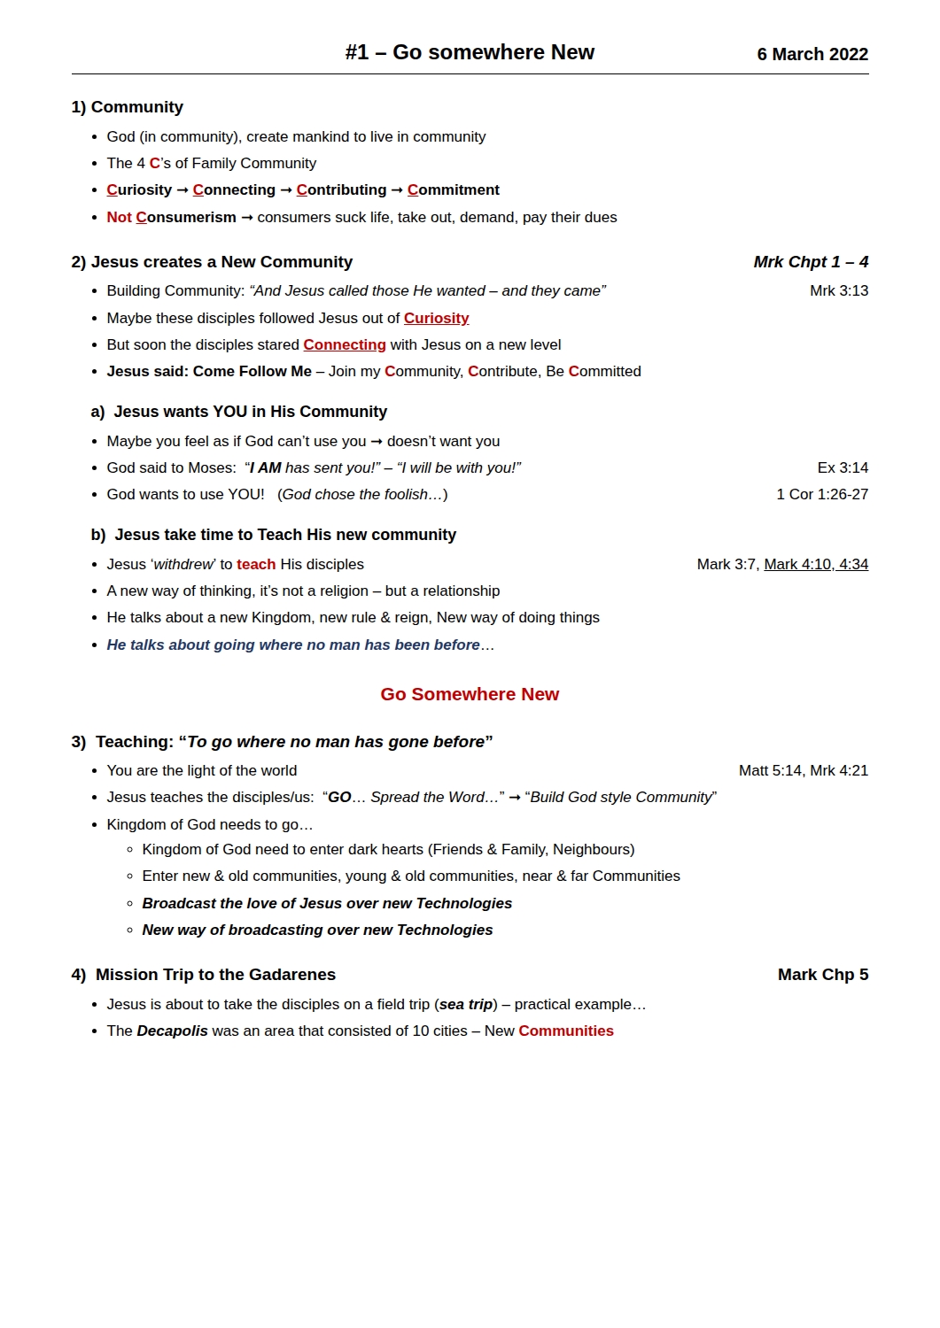#1 – Go somewhere New
6 March 2022
1) Community
God (in community), create mankind to live in community
The 4 C’s of Family Community
Curiosity ➞ Connecting ➞ Contributing ➞ Commitment
Not C onsumerism ➞ consumers suck life, take out, demand, pay their dues
2) Jesus creates a New Community Mrk Chpt 1 – 4
Building Community: “And Jesus called those He wanted – and they came” Mrk 3:13
Maybe these disciples followed Jesus out of Curiosity
But soon the disciples stared Connecting with Jesus on a new level
Jesus said: Come Follow Me – Join my Community, Contribute, Be Committed
a) Jesus wants YOU in His Community
Maybe you feel as if God can’t use you ➞ doesn’t want you
God said to Moses: “I AM has sent you!” – “I will be with you!” Ex 3:14
God wants to use YOU! (God chose the foolish…) 1 Cor 1:26-27
b) Jesus take time to Teach His new community
Jesus ‘withdrew’ to teach His disciples Mark 3:7, Mark 4:10, 4:34
A new way of thinking, it’s not a religion – but a relationship
He talks about a new Kingdom, new rule & reign, New way of doing things
He talks about going where no man has been before…
Go Somewhere New
3) Teaching: “To go where no man has gone before”
You are the light of the world Matt 5:14, Mrk 4:21
Jesus teaches the disciples/us: “GO… Spread the Word…” ➞ “Build God style Community”
Kingdom of God needs to go…
Kingdom of God need to enter dark hearts (Friends & Family, Neighbours)
Enter new & old communities, young & old communities, near & far Communities
Broadcast the love of Jesus over new Technologies
New way of broadcasting over new Technologies
4) Mission Trip to the Gadarenes Mark Chp 5
Jesus is about to take the disciples on a field trip (sea trip) – practical example…
The Decapolis was an area that consisted of 10 cities – New Communities